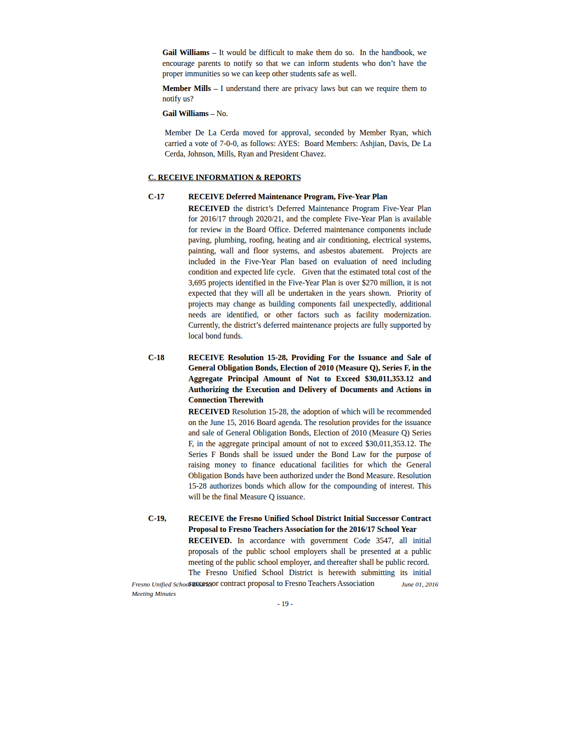Gail Williams – It would be difficult to make them do so. In the handbook, we encourage parents to notify so that we can inform students who don’t have the proper immunities so we can keep other students safe as well.
Member Mills – I understand there are privacy laws but can we require them to notify us?
Gail Williams – No.
Member De La Cerda moved for approval, seconded by Member Ryan, which carried a vote of 7-0-0, as follows: AYES: Board Members: Ashjian, Davis, De La Cerda, Johnson, Mills, Ryan and President Chavez.
C. RECEIVE INFORMATION & REPORTS
C-17
RECEIVE Deferred Maintenance Program, Five-Year Plan
RECEIVED the district’s Deferred Maintenance Program Five-Year Plan for 2016/17 through 2020/21, and the complete Five-Year Plan is available for review in the Board Office. Deferred maintenance components include paving, plumbing, roofing, heating and air conditioning, electrical systems, painting, wall and floor systems, and asbestos abatement. Projects are included in the Five-Year Plan based on evaluation of need including condition and expected life cycle. Given that the estimated total cost of the 3,695 projects identified in the Five-Year Plan is over $270 million, it is not expected that they will all be undertaken in the years shown. Priority of projects may change as building components fail unexpectedly, additional needs are identified, or other factors such as facility modernization. Currently, the district’s deferred maintenance projects are fully supported by local bond funds.
C-18
RECEIVE Resolution 15-28, Providing For the Issuance and Sale of General Obligation Bonds, Election of 2010 (Measure Q), Series F, in the Aggregate Principal Amount of Not to Exceed $30,011,353.12 and Authorizing the Execution and Delivery of Documents and Actions in Connection Therewith
RECEIVED Resolution 15-28, the adoption of which will be recommended on the June 15, 2016 Board agenda. The resolution provides for the issuance and sale of General Obligation Bonds, Election of 2010 (Measure Q) Series F, in the aggregate principal amount of not to exceed $30,011,353.12. The Series F Bonds shall be issued under the Bond Law for the purpose of raising money to finance educational facilities for which the General Obligation Bonds have been authorized under the Bond Measure. Resolution 15-28 authorizes bonds which allow for the compounding of interest. This will be the final Measure Q issuance.
C-19,
RECEIVE the Fresno Unified School District Initial Successor Contract Proposal to Fresno Teachers Association for the 2016/17 School Year
RECEIVED. In accordance with government Code 3547, all initial proposals of the public school employers shall be presented at a public meeting of the public school employer, and thereafter shall be public record. The Fresno Unified School District is herewith submitting its initial successor contract proposal to Fresno Teachers Association
Fresno Unified School District June 01, 2016
Meeting Minutes
- 19 -